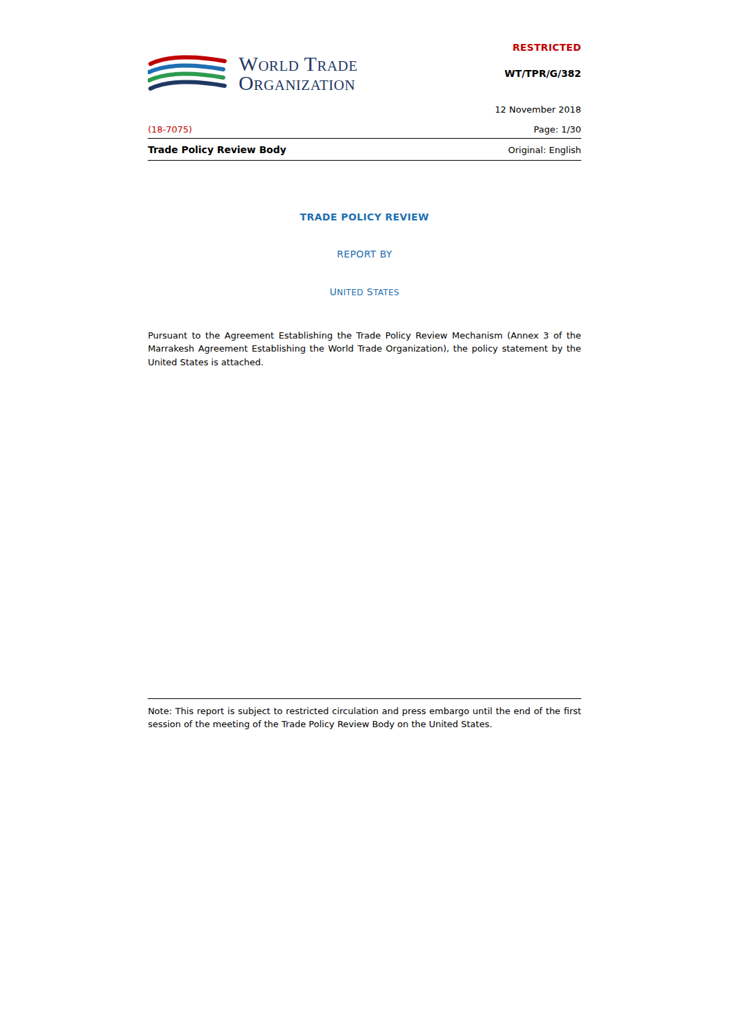World Trade Organization
RESTRICTED
WT/TPR/G/382
12 November 2018
(18-7075)
Page: 1/30
Trade Policy Review Body
Original: English
TRADE POLICY REVIEW
REPORT BY
UNITED STATES
Pursuant to the Agreement Establishing the Trade Policy Review Mechanism (Annex 3 of the Marrakesh Agreement Establishing the World Trade Organization), the policy statement by the United States is attached.
Note: This report is subject to restricted circulation and press embargo until the end of the first session of the meeting of the Trade Policy Review Body on the United States.